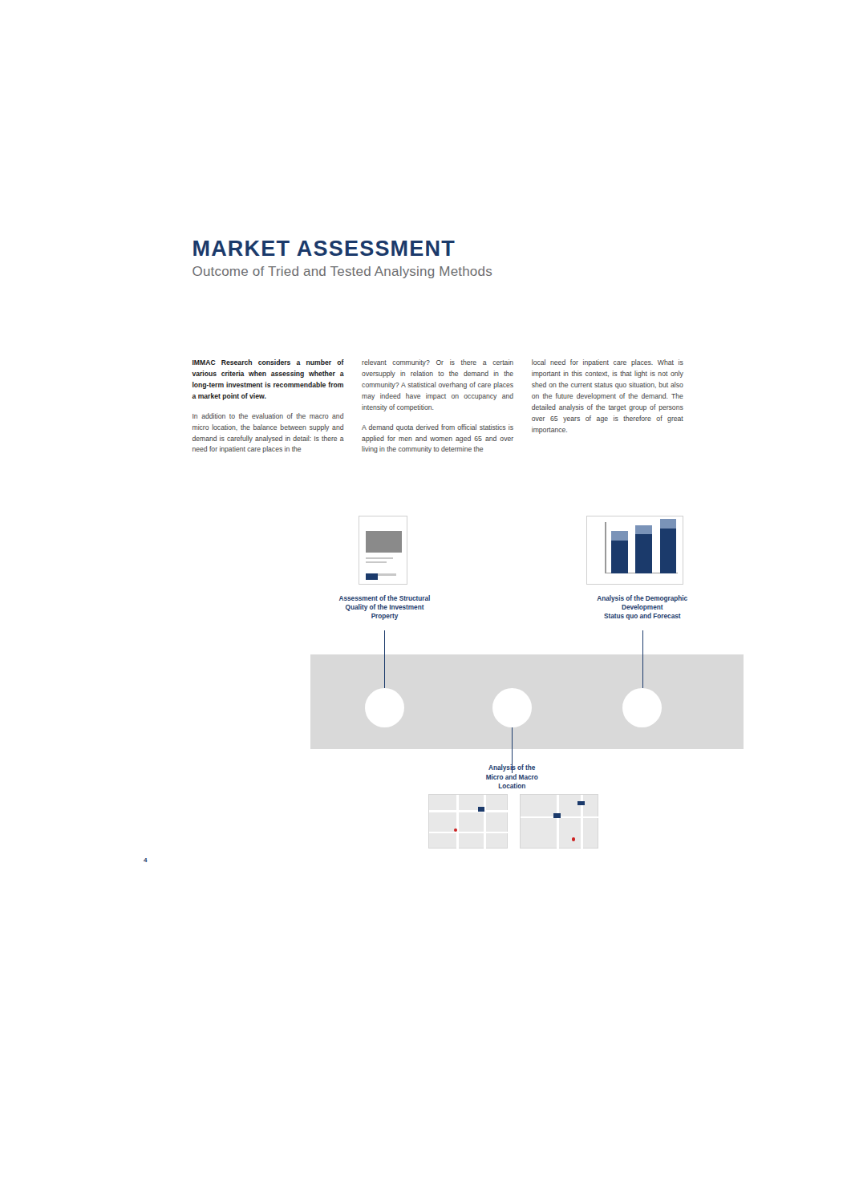MARKET ASSESSMENT
Outcome of Tried and Tested Analysing Methods
IMMAC Research considers a number of various criteria when assessing whether a long-term investment is recommendable from a market point of view.
In addition to the evaluation of the macro and micro location, the balance between supply and demand is carefully analysed in detail: Is there a need for inpatient care places in the
relevant community? Or is there a certain oversupply in relation to the demand in the community? A statistical overhang of care places may indeed have impact on occupancy and intensity of competition.
A demand quota derived from official statistics is applied for men and women aged 65 and over living in the community to determine the
local need for inpatient care places. What is important in this context, is that light is not only shed on the current status quo situation, but also on the future development of the demand. The detailed analysis of the target group of persons over 65 years of age is therefore of great importance.
Assessment of the Structural
Quality of the Investment
Property
Analysis of the Demographic
Development
Status quo and Forecast
Analysis of the
Micro and Macro
Location
4